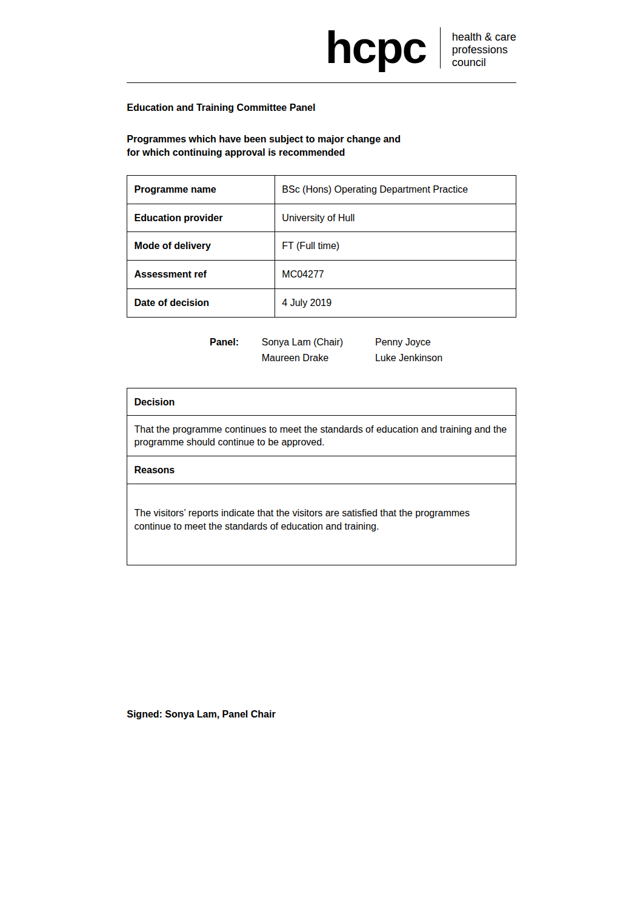hcpc
health & care
professions
council
Education and Training Committee Panel
Programmes which have been subject to major change and for which continuing approval is recommended
| Programme name | BSc (Hons) Operating Department Practice |
| Education provider | University of Hull |
| Mode of delivery | FT (Full time) |
| Assessment ref | MC04277 |
| Date of decision | 4 July 2019 |
| Panel: | Sonya Lam (Chair) | Penny Joyce |
| | Maureen Drake | Luke Jenkinson |
| Decision |
| That the programme continues to meet the standards of education and training and the programme should continue to be approved. |
| Reasons |
| The visitors’ reports indicate that the visitors are satisfied that the programmes continue to meet the standards of education and training. |
Signed: Sonya Lam, Panel Chair